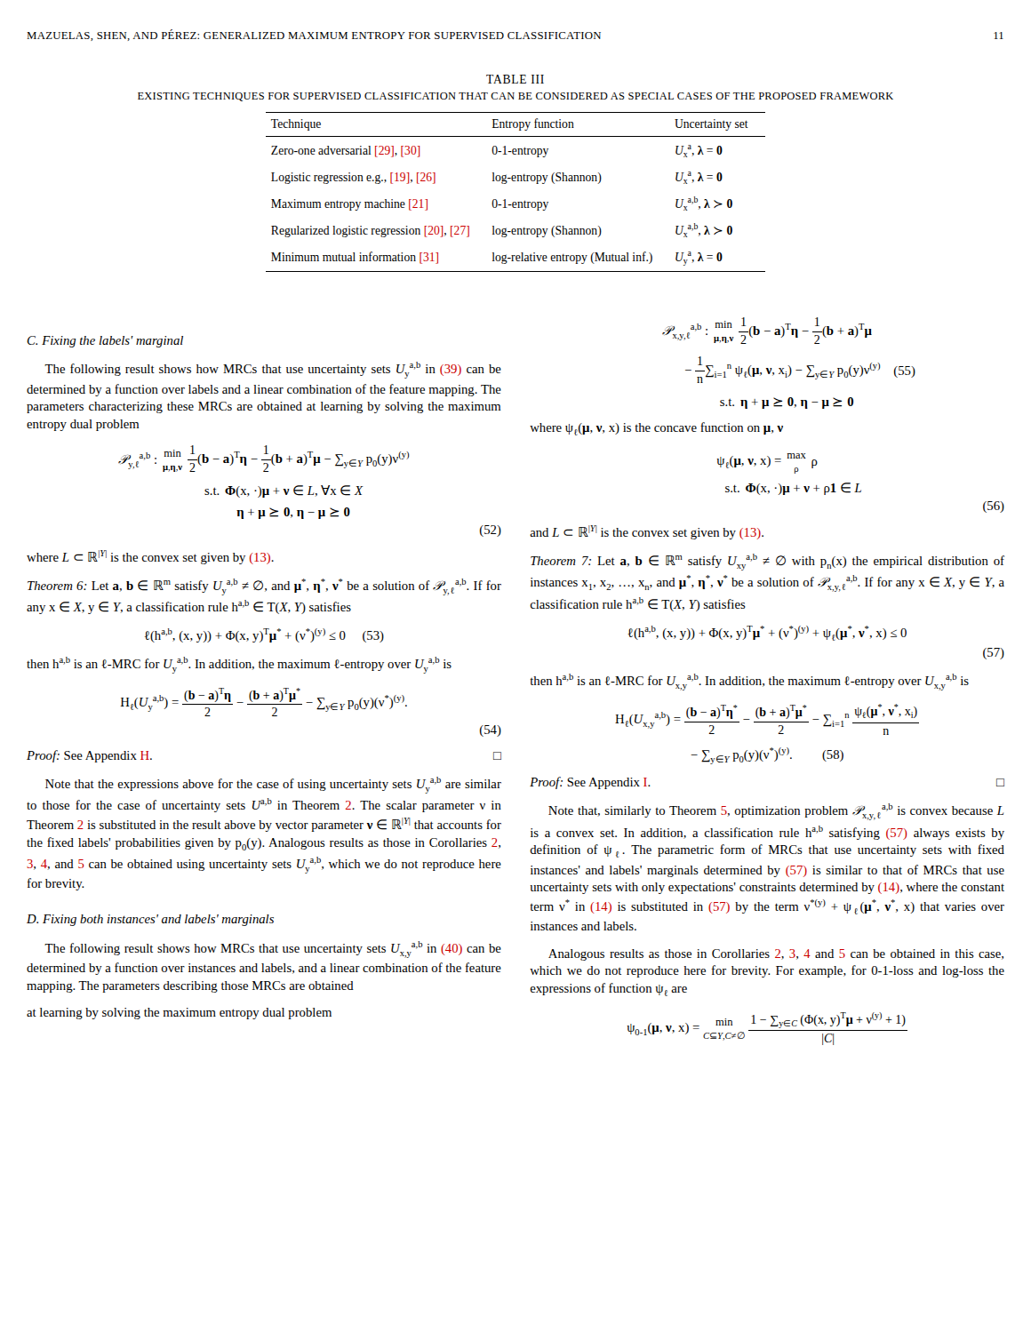MAZUELAS, SHEN, AND PÉREZ: GENERALIZED MAXIMUM ENTROPY FOR SUPERVISED CLASSIFICATION 11
TABLE III
EXISTING TECHNIQUES FOR SUPERVISED CLASSIFICATION THAT CAN BE CONSIDERED AS SPECIAL CASES OF THE PROPOSED FRAMEWORK
| Technique | Entropy function | Uncertainty set |
| --- | --- | --- |
| Zero-one adversarial [29] , [30] | 0-1-entropy | U x a , λ = 0 |
| Logistic regression e.g., [19] , [26] | log-entropy (Shannon) | U x a , λ = 0 |
| Maximum entropy machine [21] | 0-1-entropy | U x a,b , λ ≻ 0 |
| Regularized logistic regression [20] , [27] | log-entropy (Shannon) | U x a,b , λ ≻ 0 |
| Minimum mutual information [31] | log-relative entropy (Mutual inf.) | U y a , λ = 0 |
C. Fixing the labels' marginal
The following result shows how MRCs that use uncertainty sets Uya,b in (39) can be determined by a function over labels and a linear combination of the feature mapping. The parameters characterizing these MRCs are obtained at learning by solving the maximum entropy dual problem
𝒫y,ℓa,b : minμ,η,ν 12(b − a)Tη − 12(b + a)Tμ − ∑y∈Y p0(y)ν(y)
s.t. Φ(x, ·)μ + ν ∈ L, ∀x ∈ X
η + μ ⪰ 0, η − μ ⪰ 0
(52)
where L ⊂ ℝ|Y| is the convex set given by (13).
Theorem 6: Let a, b ∈ ℝm satisfy Uya,b ≠ ∅, and μ*, η*, ν* be a solution of 𝒫y,ℓa,b. If for any x ∈ X, y ∈ Y, a classification rule ha,b ∈ T(X, Y) satisfies
ℓ(ha,b, (x, y)) + Φ(x, y)Tμ* + (ν*)(y) ≤ 0 (53)
then ha,b is an ℓ-MRC for Uya,b. In addition, the maximum ℓ-entropy over Uya,b is
Hℓ(Uya,b) = (b − a)Tη 2 − (b + a)Tμ*2 − ∑y∈Y p0(y)(ν*)(y).
(54)
Proof: See Appendix H. □
Note that the expressions above for the case of using uncertainty sets Uya,b are similar to those for the case of uncertainty sets Ua,b in Theorem 2. The scalar parameter ν in Theorem 2 is substituted in the result above by vector parameter ν ∈ ℝ|Y| that accounts for the fixed labels' probabilities given by p0(y). Analogous results as those in Corollaries 2, 3, 4, and 5 can be obtained using uncertainty sets Uya,b, which we do not reproduce here for brevity.
D. Fixing both instances' and labels' marginals
The following result shows how MRCs that use uncertainty sets Ux,ya,b in (40) can be determined by a function over instances and labels, and a linear combination of the feature mapping. The parameters describing those MRCs are obtained
at learning by solving the maximum entropy dual problem
𝒫x,y,ℓa,b : minμ,η,ν 12(b − a)Tη − 12(b + a)Tμ
− 1 n∑i=1n ψℓ(μ, ν, xi) − ∑y∈Y p0(y)ν(y) (55)
s.t. η + μ ⪰ 0, η − μ ⪰ 0
where ψℓ(μ, ν, x) is the concave function on μ, ν
ψℓ(μ, ν, x) = maxρ ρ
s.t. Φ(x, ·)μ + ν + ρ1 ∈ L
(56)
and L ⊂ ℝ|Y| is the convex set given by (13).
Theorem 7: Let a, b ∈ ℝm satisfy Uxya,b ≠ ∅ with pn(x) the empirical distribution of instances x1, x2, …, xn, and μ*, η*, ν* be a solution of 𝒫x,y,ℓa,b. If for any x ∈ X, y ∈ Y, a classification rule ha,b ∈ T(X, Y) satisfies
ℓ(ha,b, (x, y)) + Φ(x, y)Tμ* + (ν*)(y) + ψℓ(μ*, ν*, x) ≤ 0
(57)
then ha,b is an ℓ-MRC for Ux,ya,b. In addition, the maximum ℓ-entropy over Ux,ya,b is
Hℓ(Ux,ya,b) = (b − a)Tη*2 − (b + a)Tμ*2 − ∑i=1n ψℓ(μ*, ν*, xi) n
− ∑y∈Y p0(y)(ν*)(y). (58)
Proof: See Appendix I. □
Note that, similarly to Theorem 5, optimization problem 𝒫x,y,ℓa,b is convex because L is a convex set. In addition, a classification rule ha,b satisfying (57) always exists by definition of ψℓ. The parametric form of MRCs that use uncertainty sets with fixed instances' and labels' marginals determined by (57) is similar to that of MRCs that use uncertainty sets with only expectations' constraints determined by (14), where the constant term ν* in (14) is substituted in (57) by the term ν*(y) + ψℓ(μ*, ν*, x) that varies over instances and labels.
Analogous results as those in Corollaries 2, 3, 4 and 5 can be obtained in this case, which we do not reproduce here for brevity. For example, for 0-1-loss and log-loss the expressions of function ψℓ are
ψ0-1(μ, ν, x) = minC⊆Y,C≠∅ 1 − ∑y∈C (Φ(x, y)Tμ + ν(y) + 1)|C|